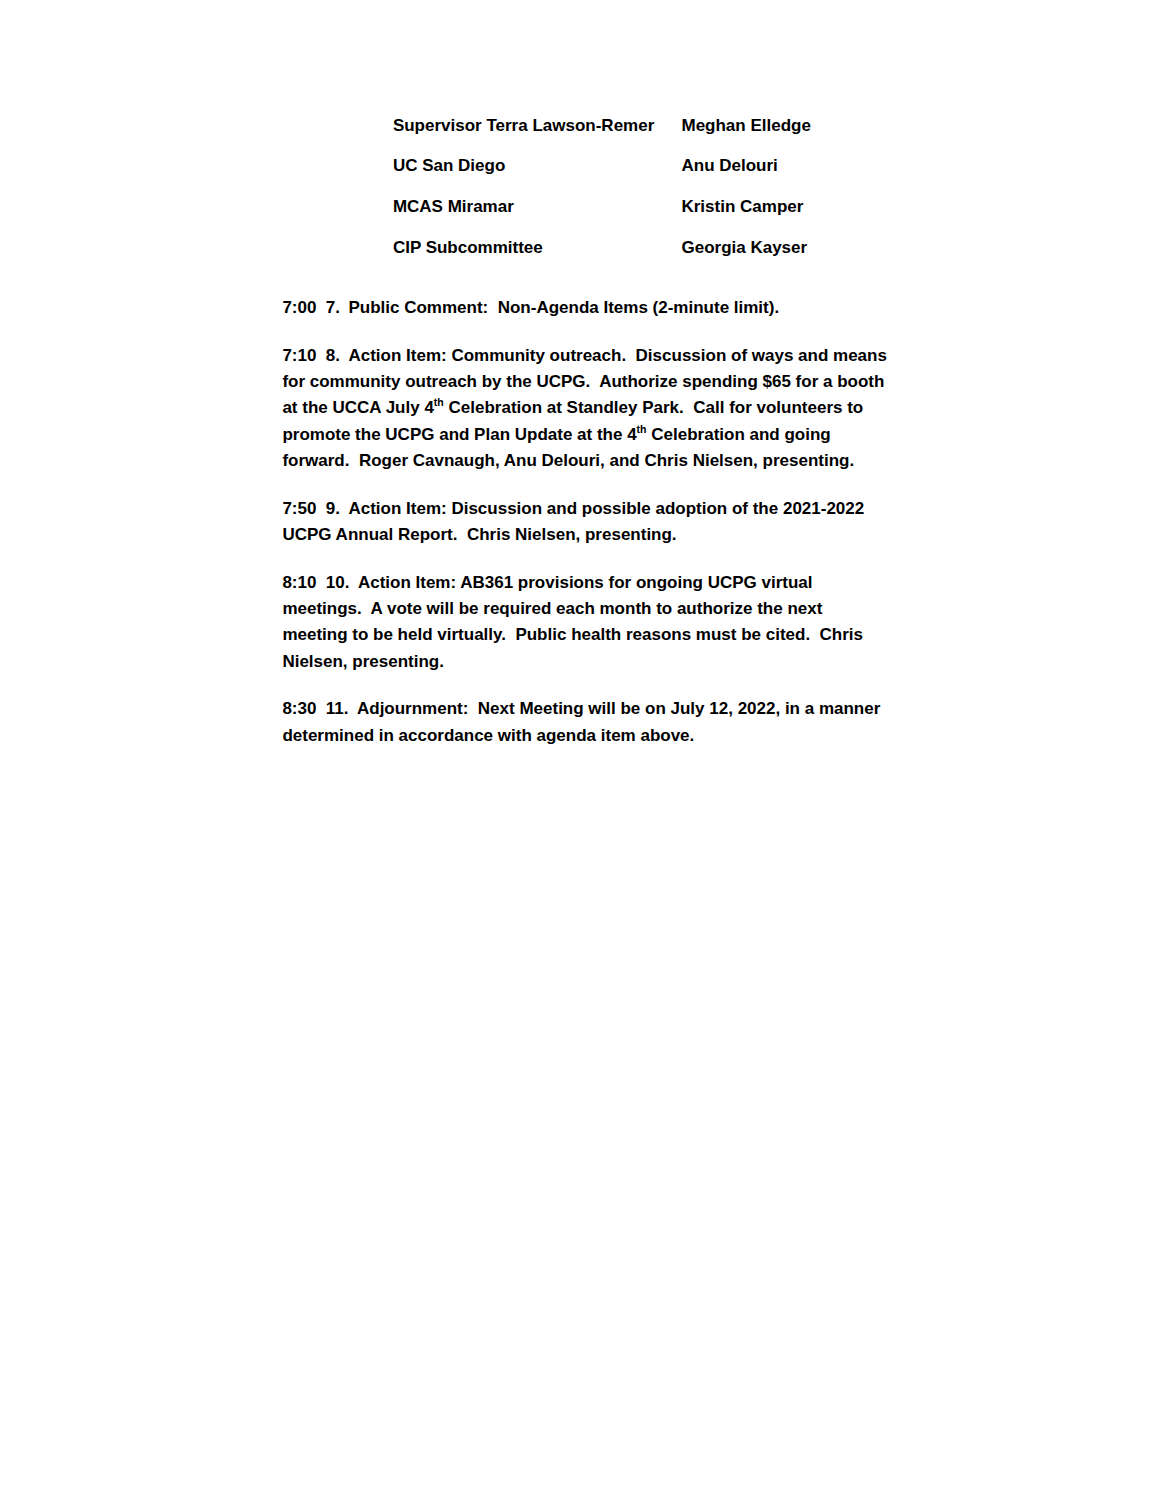| Supervisor Terra Lawson-Remer | Meghan Elledge |
| UC San Diego | Anu Delouri |
| MCAS Miramar | Kristin Camper |
| CIP Subcommittee | Georgia Kayser |
7:007. Public Comment: Non-Agenda Items (2-minute limit).
7:108. Action Item: Community outreach. Discussion of ways and means for community outreach by the UCPG. Authorize spending $65 for a booth at the UCCA July 4th Celebration at Standley Park. Call for volunteers to promote the UCPG and Plan Update at the 4th Celebration and going forward. Roger Cavnaugh, Anu Delouri, and Chris Nielsen, presenting.
7:509. Action Item: Discussion and possible adoption of the 2021-2022 UCPG Annual Report. Chris Nielsen, presenting.
8:1010. Action Item: AB361 provisions for ongoing UCPG virtual meetings. A vote will be required each month to authorize the next meeting to be held virtually. Public health reasons must be cited. Chris Nielsen, presenting.
8:3011. Adjournment: Next Meeting will be on July 12, 2022, in a manner determined in accordance with agenda item above.